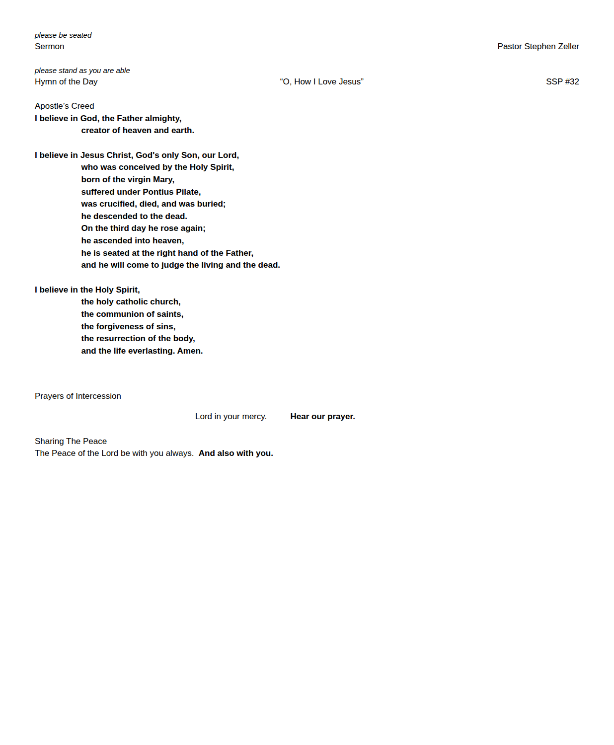please be seated
Sermon Pastor Stephen Zeller
please stand as you are able
Hymn of the Day“O, How I Love Jesus”SSP #32
Apostle’s Creed
I believe in God, the Father almighty,
creator of heaven and earth.
I believe in Jesus Christ, God's only Son, our Lord,
who was conceived by the Holy Spirit,
born of the virgin Mary,
suffered under Pontius Pilate,
was crucified, died, and was buried;
he descended to the dead.
On the third day he rose again;
he ascended into heaven,
he is seated at the right hand of the Father,
and he will come to judge the living and the dead.
I believe in the Holy Spirit,
the holy catholic church,
the communion of saints,
the forgiveness of sins,
the resurrection of the body,
and the life everlasting. Amen.
Prayers of Intercession
Lord in your mercy. Hear our prayer.
Sharing The Peace
The Peace of the Lord be with you always. And also with you.